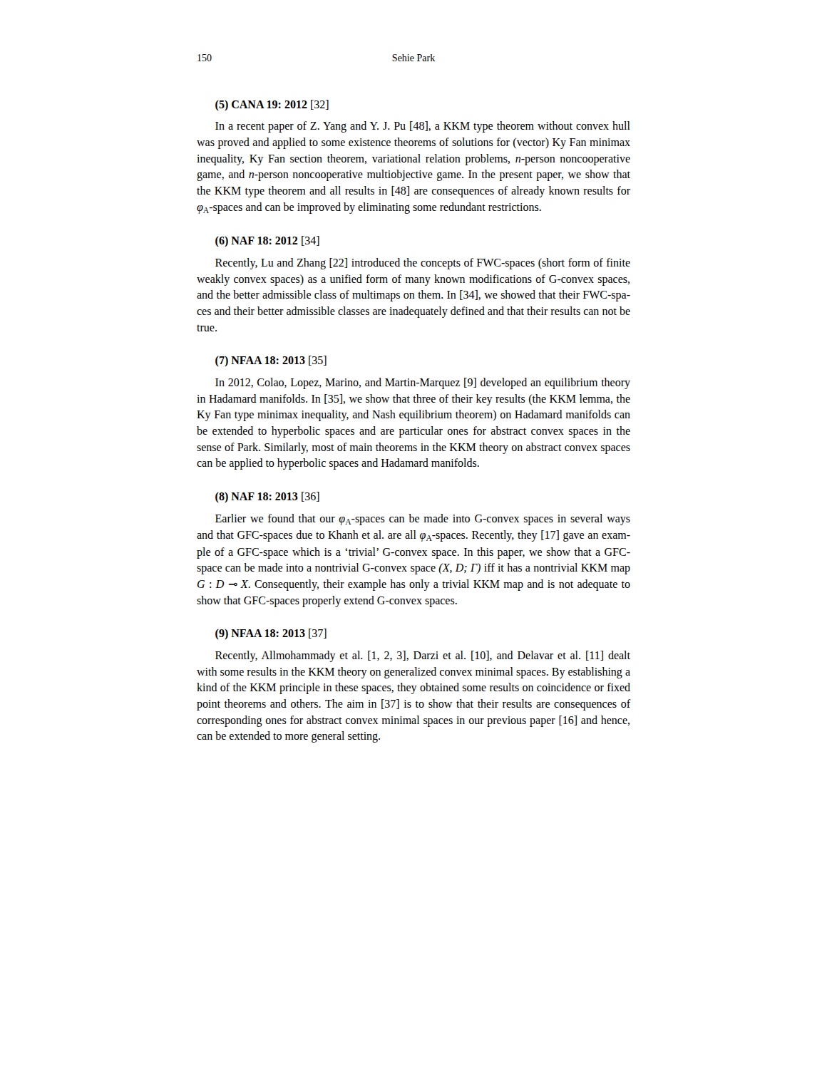150 Sehie Park
(5) CANA 19: 2012 [32]
In a recent paper of Z. Yang and Y. J. Pu [48], a KKM type theorem without convex hull was proved and applied to some existence theorems of solutions for (vector) Ky Fan minimax inequality, Ky Fan section theorem, variational relation problems, n-person noncooperative game, and n-person noncooperative multiobjective game. In the present paper, we show that the KKM type theorem and all results in [48] are consequences of already known results for φA-spaces and can be improved by eliminating some redundant restrictions.
(6) NAF 18: 2012 [34]
Recently, Lu and Zhang [22] introduced the concepts of FWC-spaces (short form of finite weakly convex spaces) as a unified form of many known modifications of G-convex spaces, and the better admissible class of multimaps on them. In [34], we showed that their FWC-spaces and their better admissible classes are inadequately defined and that their results can not be true.
(7) NFAA 18: 2013 [35]
In 2012, Colao, Lopez, Marino, and Martin-Marquez [9] developed an equilibrium theory in Hadamard manifolds. In [35], we show that three of their key results (the KKM lemma, the Ky Fan type minimax inequality, and Nash equilibrium theorem) on Hadamard manifolds can be extended to hyperbolic spaces and are particular ones for abstract convex spaces in the sense of Park. Similarly, most of main theorems in the KKM theory on abstract convex spaces can be applied to hyperbolic spaces and Hadamard manifolds.
(8) NAF 18: 2013 [36]
Earlier we found that our φA-spaces can be made into G-convex spaces in several ways and that GFC-spaces due to Khanh et al. are all φA-spaces. Recently, they [17] gave an example of a GFC-space which is a ‘trivial’ G-convex space. In this paper, we show that a GFC-space can be made into a nontrivial G-convex space (X, D; Γ) iff it has a nontrivial KKM map G : D ⊸ X. Consequently, their example has only a trivial KKM map and is not adequate to show that GFC-spaces properly extend G-convex spaces.
(9) NFAA 18: 2013 [37]
Recently, Allmohammady et al. [1, 2, 3], Darzi et al. [10], and Delavar et al. [11] dealt with some results in the KKM theory on generalized convex minimal spaces. By establishing a kind of the KKM principle in these spaces, they obtained some results on coincidence or fixed point theorems and others. The aim in [37] is to show that their results are consequences of corresponding ones for abstract convex minimal spaces in our previous paper [16] and hence, can be extended to more general setting.